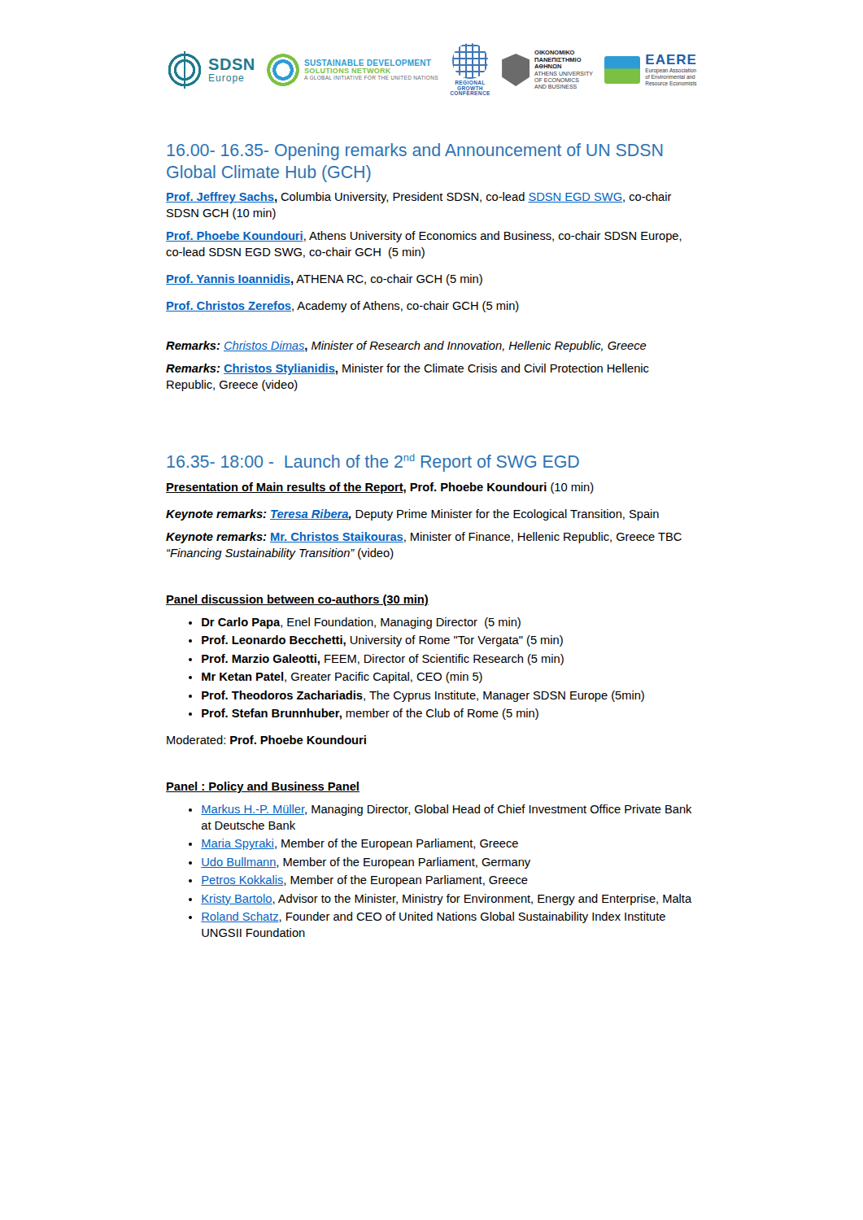SDSNEurope
SUSTAINABLE DEVELOPMENT
SOLUTIONS NETWORK
A GLOBAL INITIATIVE FOR THE UNITED NATIONS
REGIONAL
GROWTH
CONFERENCE
ΟΙΚΟΝΟΜΙΚΟ
ΠΑΝΕΠΙΣΤΗΜΙΟ
ΑΘΗΝΩΝ
ATHENS UNIVERSITY
OF ECONOMICS
AND BUSINESS
EAERE
European Association
of Environmental and
Resource Economists
16.00- 16.35- Opening remarks and Announcement of UN SDSN Global Climate Hub (GCH)
Prof. Jeffrey Sachs, Columbia University, President SDSN, co-lead SDSN EGD SWG, co-chair SDSN GCH (10 min)
Prof. Phoebe Koundouri, Athens University of Economics and Business, co-chair SDSN Europe, co-lead SDSN EGD SWG, co-chair GCH (5 min)
Prof. Yannis Ioannidis, ATHENA RC, co-chair GCH (5 min)
Prof. Christos Zerefos, Academy of Athens, co-chair GCH (5 min)
Remarks: Christos Dimas, Minister of Research and Innovation, Hellenic Republic, Greece
Remarks: Christos Stylianidis, Minister for the Climate Crisis and Civil Protection Hellenic Republic, Greece (video)
16.35- 18:00 - Launch of the 2nd Report of SWG EGD
Presentation of Main results of the Report, Prof. Phoebe Koundouri (10 min)
Keynote remarks: Teresa Ribera, Deputy Prime Minister for the Ecological Transition, Spain
Keynote remarks: Mr. Christos Staikouras, Minister of Finance, Hellenic Republic, Greece TBC
“Financing Sustainability Transition” (video)
Panel discussion between co-authors (30 min)
Dr Carlo Papa, Enel Foundation, Managing Director (5 min)
Prof. Leonardo Becchetti, University of Rome "Tor Vergata" (5 min)
Prof. Marzio Galeotti, FEEM, Director of Scientific Research (5 min)
Mr Ketan Patel, Greater Pacific Capital, CEO (min 5)
Prof. Theodoros Zachariadis, The Cyprus Institute, Manager SDSN Europe (5min)
Prof. Stefan Brunnhuber, member of the Club of Rome (5 min)
Moderated: Prof. Phoebe Koundouri
Panel : Policy and Business Panel
Markus H.-P. Müller, Managing Director, Global Head of Chief Investment Office Private Bank at Deutsche Bank
Maria Spyraki, Member of the European Parliament, Greece
Udo Bullmann, Member of the European Parliament, Germany
Petros Kokkalis, Member of the European Parliament, Greece
Kristy Bartolo, Advisor to the Minister, Ministry for Environment, Energy and Enterprise, Malta
Roland Schatz, Founder and CEO of United Nations Global Sustainability Index Institute UNGSII Foundation